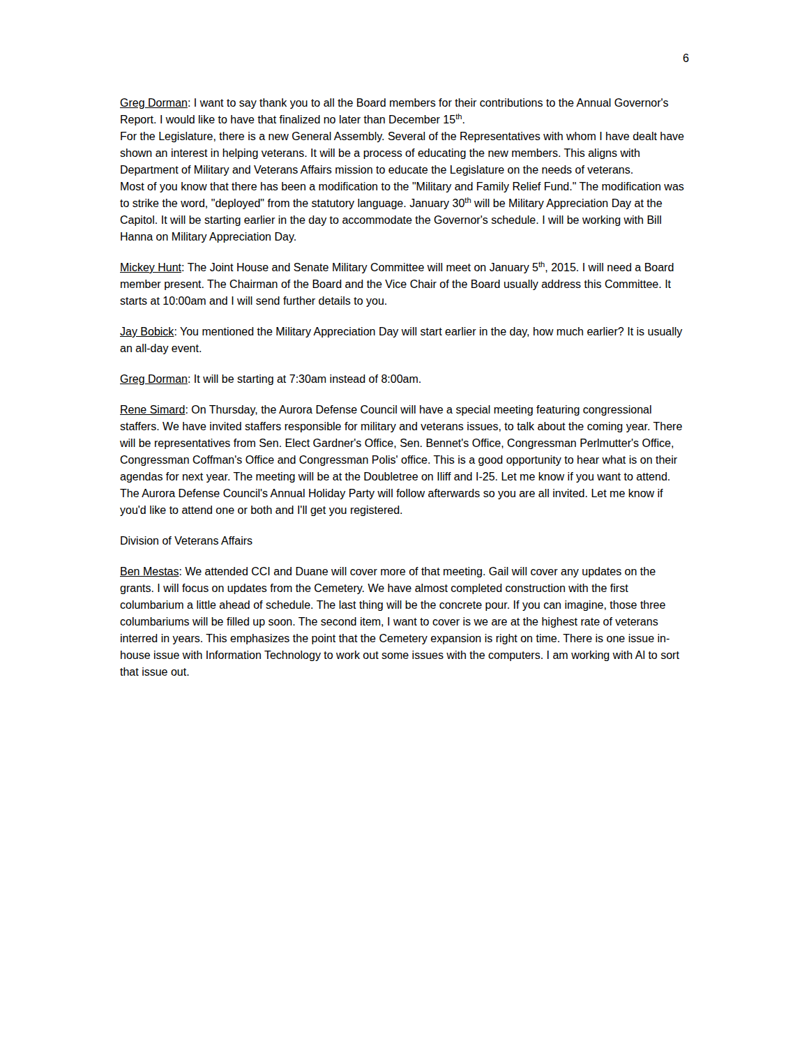6
Greg Dorman: I want to say thank you to all the Board members for their contributions to the Annual Governor's Report. I would like to have that finalized no later than December 15th.
For the Legislature, there is a new General Assembly. Several of the Representatives with whom I have dealt have shown an interest in helping veterans. It will be a process of educating the new members. This aligns with Department of Military and Veterans Affairs mission to educate the Legislature on the needs of veterans.
Most of you know that there has been a modification to the "Military and Family Relief Fund." The modification was to strike the word, "deployed" from the statutory language. January 30th will be Military Appreciation Day at the Capitol. It will be starting earlier in the day to accommodate the Governor's schedule. I will be working with Bill Hanna on Military Appreciation Day.
Mickey Hunt: The Joint House and Senate Military Committee will meet on January 5th, 2015. I will need a Board member present. The Chairman of the Board and the Vice Chair of the Board usually address this Committee. It starts at 10:00am and I will send further details to you.
Jay Bobick: You mentioned the Military Appreciation Day will start earlier in the day, how much earlier? It is usually an all-day event.
Greg Dorman: It will be starting at 7:30am instead of 8:00am.
Rene Simard: On Thursday, the Aurora Defense Council will have a special meeting featuring congressional staffers. We have invited staffers responsible for military and veterans issues, to talk about the coming year. There will be representatives from Sen. Elect Gardner's Office, Sen. Bennet's Office, Congressman Perlmutter's Office, Congressman Coffman's Office and Congressman Polis' office. This is a good opportunity to hear what is on their agendas for next year. The meeting will be at the Doubletree on Iliff and I-25. Let me know if you want to attend. The Aurora Defense Council's Annual Holiday Party will follow afterwards so you are all invited. Let me know if you'd like to attend one or both and I'll get you registered.
Division of Veterans Affairs
Ben Mestas: We attended CCI and Duane will cover more of that meeting. Gail will cover any updates on the grants. I will focus on updates from the Cemetery. We have almost completed construction with the first columbarium a little ahead of schedule. The last thing will be the concrete pour. If you can imagine, those three columbariums will be filled up soon. The second item, I want to cover is we are at the highest rate of veterans interred in years. This emphasizes the point that the Cemetery expansion is right on time. There is one issue in-house issue with Information Technology to work out some issues with the computers. I am working with Al to sort that issue out.